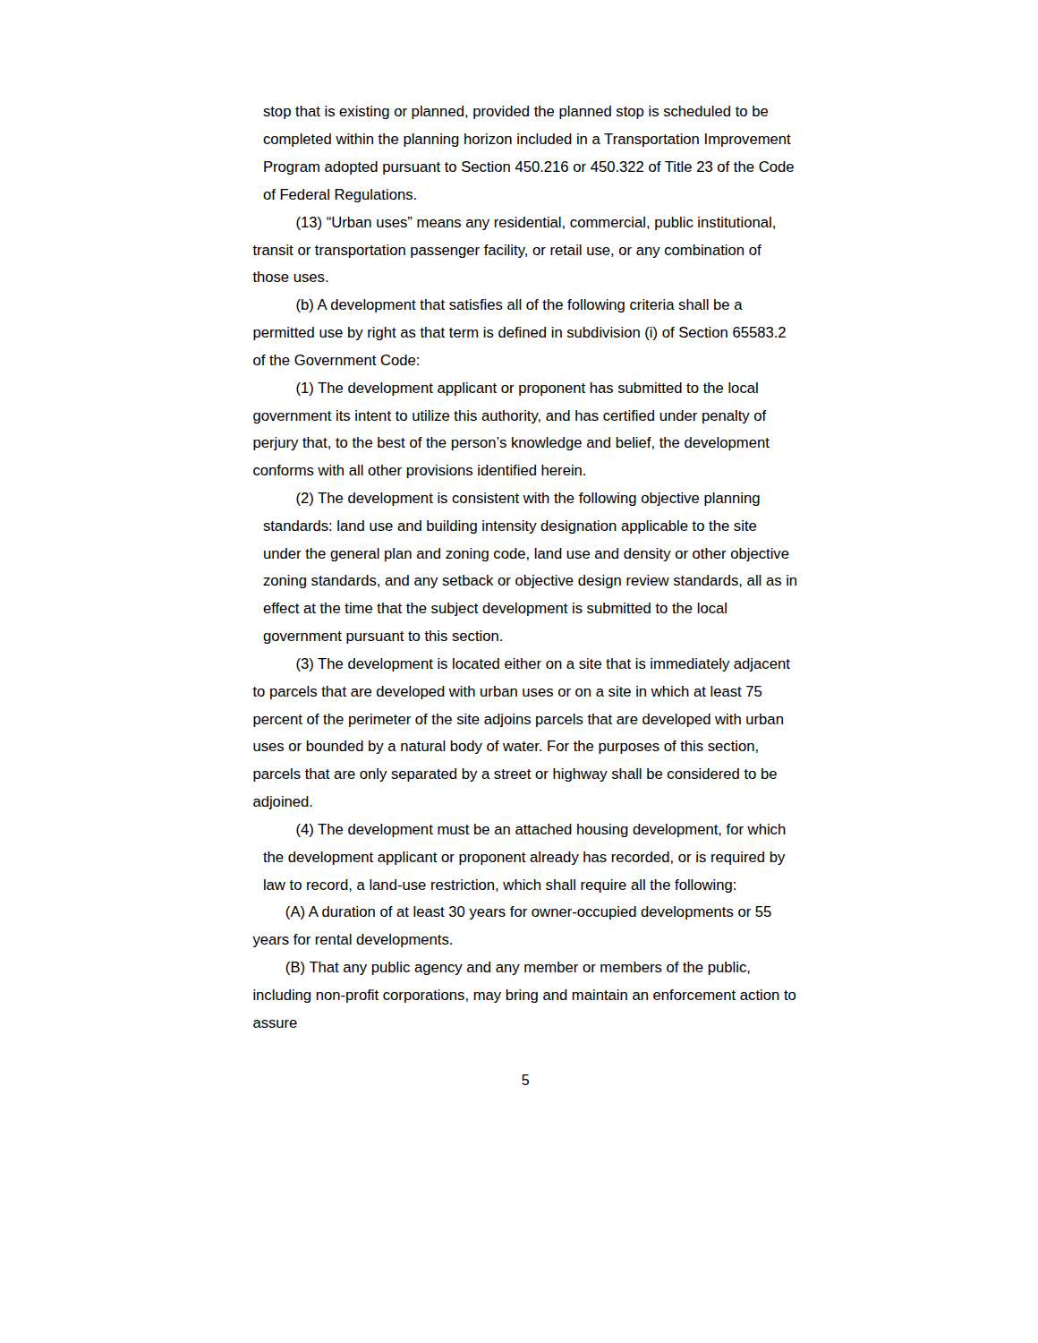stop that is existing or planned, provided the planned stop is scheduled to be completed within the planning horizon included in a Transportation Improvement Program adopted pursuant to Section 450.216 or 450.322 of Title 23 of the Code of Federal Regulations.
(13) “Urban uses” means any residential, commercial, public institutional, transit or transportation passenger facility, or retail use, or any combination of those uses.
(b) A development that satisfies all of the following criteria shall be a permitted use by right as that term is defined in subdivision (i) of Section 65583.2 of the Government Code:
(1) The development applicant or proponent has submitted to the local government its intent to utilize this authority, and has certified under penalty of perjury that, to the best of the person’s knowledge and belief, the development conforms with all other provisions identified herein.
(2) The development is consistent with the following objective planning standards: land use and building intensity designation applicable to the site under the general plan and zoning code, land use and density or other objective zoning standards, and any setback or objective design review standards, all as in effect at the time that the subject development is submitted to the local government pursuant to this section.
(3) The development is located either on a site that is immediately adjacent to parcels that are developed with urban uses or on a site in which at least 75 percent of the perimeter of the site adjoins parcels that are developed with urban uses or bounded by a natural body of water. For the purposes of this section, parcels that are only separated by a street or highway shall be considered to be adjoined.
(4) The development must be an attached housing development, for which the development applicant or proponent already has recorded, or is required by law to record, a land-use restriction, which shall require all the following:
(A) A duration of at least 30 years for owner-occupied developments or 55 years for rental developments.
(B) That any public agency and any member or members of the public, including non-profit corporations, may bring and maintain an enforcement action to assure
5